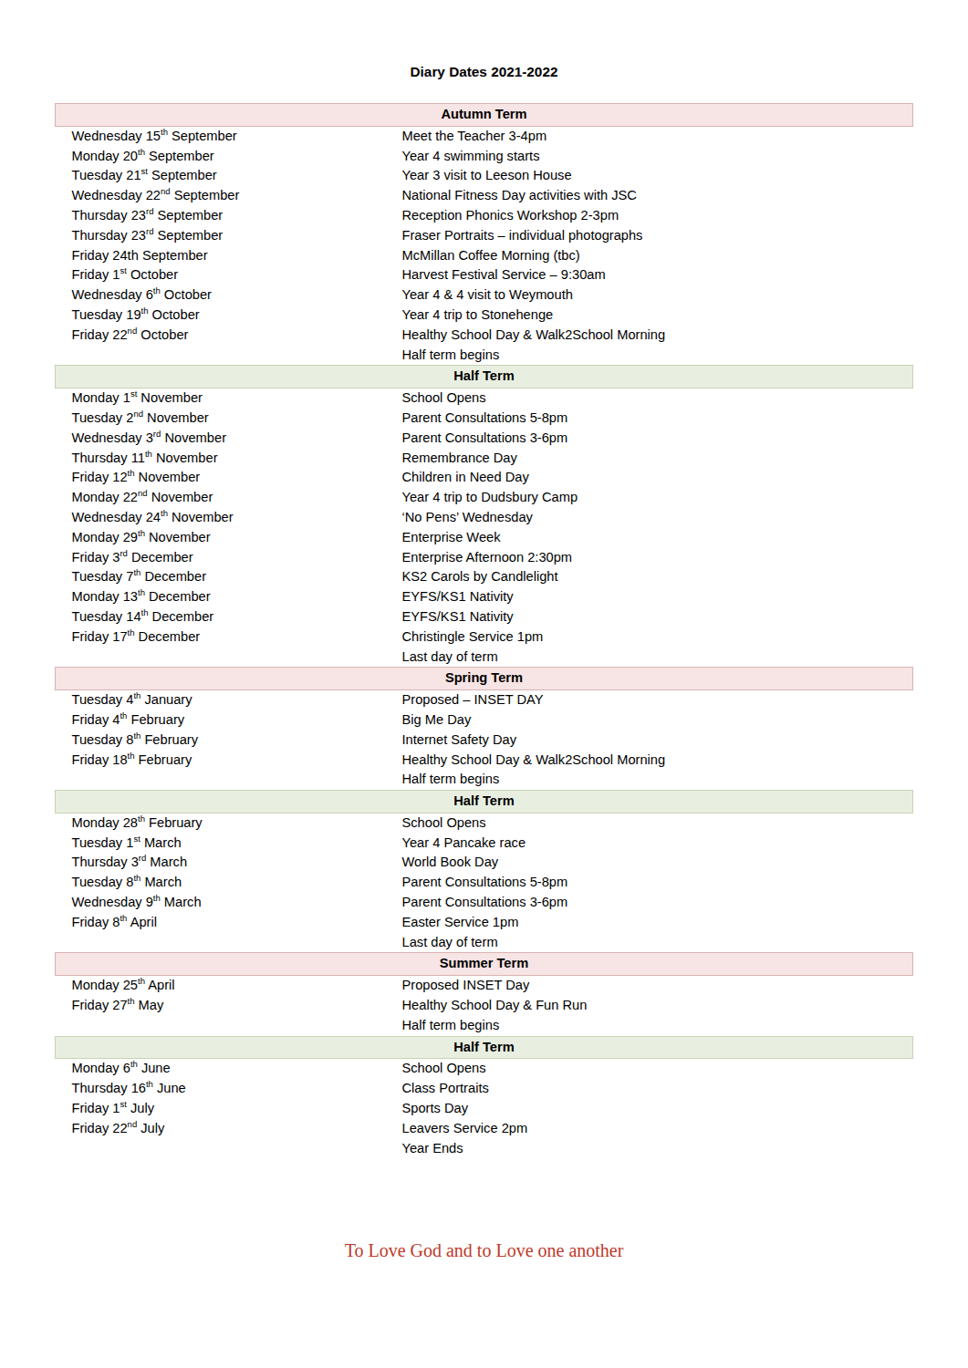Diary Dates 2021-2022
| Autumn Term |
| Wednesday 15 th September | Meet the Teacher 3-4pm |
| Monday 20 th September | Year 4 swimming starts |
| Tuesday 21 st September | Year 3 visit to Leeson House |
| Wednesday 22 nd September | National Fitness Day activities with JSC |
| Thursday 23 rd September | Reception Phonics Workshop 2-3pm |
| Thursday 23 rd September | Fraser Portraits – individual photographs |
| Friday 24th September | McMillan Coffee Morning (tbc) |
| Friday 1 st October | Harvest Festival Service – 9:30am |
| Wednesday 6 th October | Year 4 & 4 visit to Weymouth |
| Tuesday 19 th October | Year 4 trip to Stonehenge |
| Friday 22 nd October | Healthy School Day & Walk2School Morning |
| | Half term begins |
| Half Term |
| Monday 1 st November | School Opens |
| Tuesday 2 nd November | Parent Consultations 5-8pm |
| Wednesday 3 rd November | Parent Consultations 3-6pm |
| Thursday 11 th November | Remembrance Day |
| Friday 12 th November | Children in Need Day |
| Monday 22 nd November | Year 4 trip to Dudsbury Camp |
| Wednesday 24 th November | ‘No Pens’ Wednesday |
| Monday 29 th November | Enterprise Week |
| Friday 3 rd December | Enterprise Afternoon 2:30pm |
| Tuesday 7 th December | KS2 Carols by Candlelight |
| Monday 13 th December | EYFS/KS1 Nativity |
| Tuesday 14 th December | EYFS/KS1 Nativity |
| Friday 17 th December | Christingle Service 1pm |
| | Last day of term |
| Spring Term |
| Tuesday 4 th January | Proposed – INSET DAY |
| Friday 4 th February | Big Me Day |
| Tuesday 8 th February | Internet Safety Day |
| Friday 18 th February | Healthy School Day & Walk2School Morning |
| | Half term begins |
| Half Term |
| Monday 28 th February | School Opens |
| Tuesday 1 st March | Year 4 Pancake race |
| Thursday 3 rd March | World Book Day |
| Tuesday 8 th March | Parent Consultations 5-8pm |
| Wednesday 9 th March | Parent Consultations 3-6pm |
| Friday 8 th April | Easter Service 1pm |
| | Last day of term |
| Summer Term |
| Monday 25 th April | Proposed INSET Day |
| Friday 27 th May | Healthy School Day & Fun Run |
| | Half term begins |
| Half Term |
| Monday 6 th June | School Opens |
| Thursday 16 th June | Class Portraits |
| Friday 1 st July | Sports Day |
| Friday 22 nd July | Leavers Service 2pm |
| | Year Ends |
To Love God and to Love one another